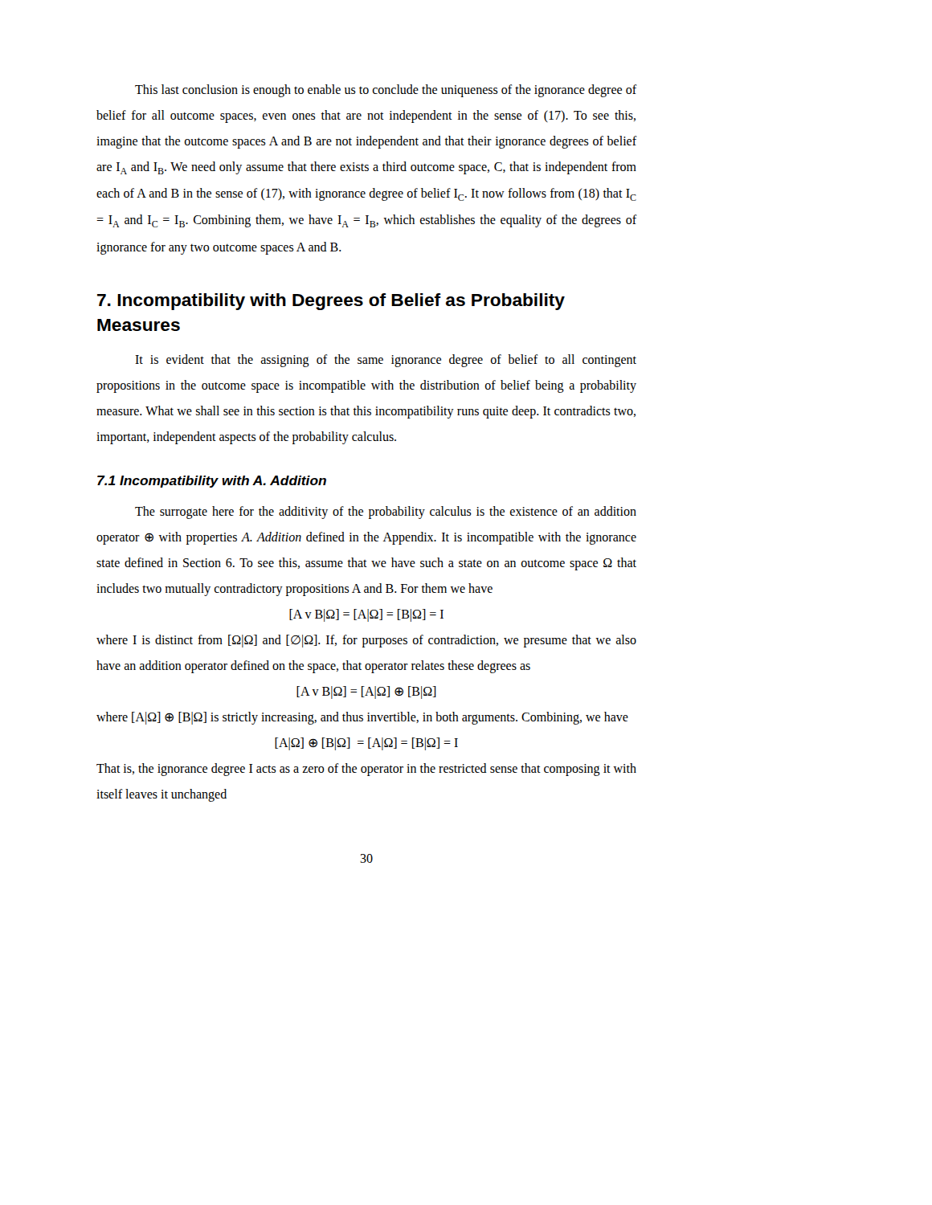This last conclusion is enough to enable us to conclude the uniqueness of the ignorance degree of belief for all outcome spaces, even ones that are not independent in the sense of (17). To see this, imagine that the outcome spaces A and B are not independent and that their ignorance degrees of belief are IA and IB. We need only assume that there exists a third outcome space, C, that is independent from each of A and B in the sense of (17), with ignorance degree of belief IC. It now follows from (18) that IC = IA and IC = IB. Combining them, we have IA = IB, which establishes the equality of the degrees of ignorance for any two outcome spaces A and B.
7. Incompatibility with Degrees of Belief as Probability Measures
It is evident that the assigning of the same ignorance degree of belief to all contingent propositions in the outcome space is incompatible with the distribution of belief being a probability measure. What we shall see in this section is that this incompatibility runs quite deep. It contradicts two, important, independent aspects of the probability calculus.
7.1 Incompatibility with A. Addition
The surrogate here for the additivity of the probability calculus is the existence of an addition operator ⊕ with properties A. Addition defined in the Appendix. It is incompatible with the ignorance state defined in Section 6. To see this, assume that we have such a state on an outcome space Ω that includes two mutually contradictory propositions A and B. For them we have
[A v B|Ω] = [A|Ω] = [B|Ω] = I
where I is distinct from [Ω|Ω] and [∅|Ω]. If, for purposes of contradiction, we presume that we also have an addition operator defined on the space, that operator relates these degrees as
[A v B|Ω] = [A|Ω] ⊕ [B|Ω]
where [A|Ω] ⊕ [B|Ω] is strictly increasing, and thus invertible, in both arguments. Combining, we have
[A|Ω] ⊕ [B|Ω] = [A|Ω] = [B|Ω] = I
That is, the ignorance degree I acts as a zero of the operator in the restricted sense that composing it with itself leaves it unchanged
30